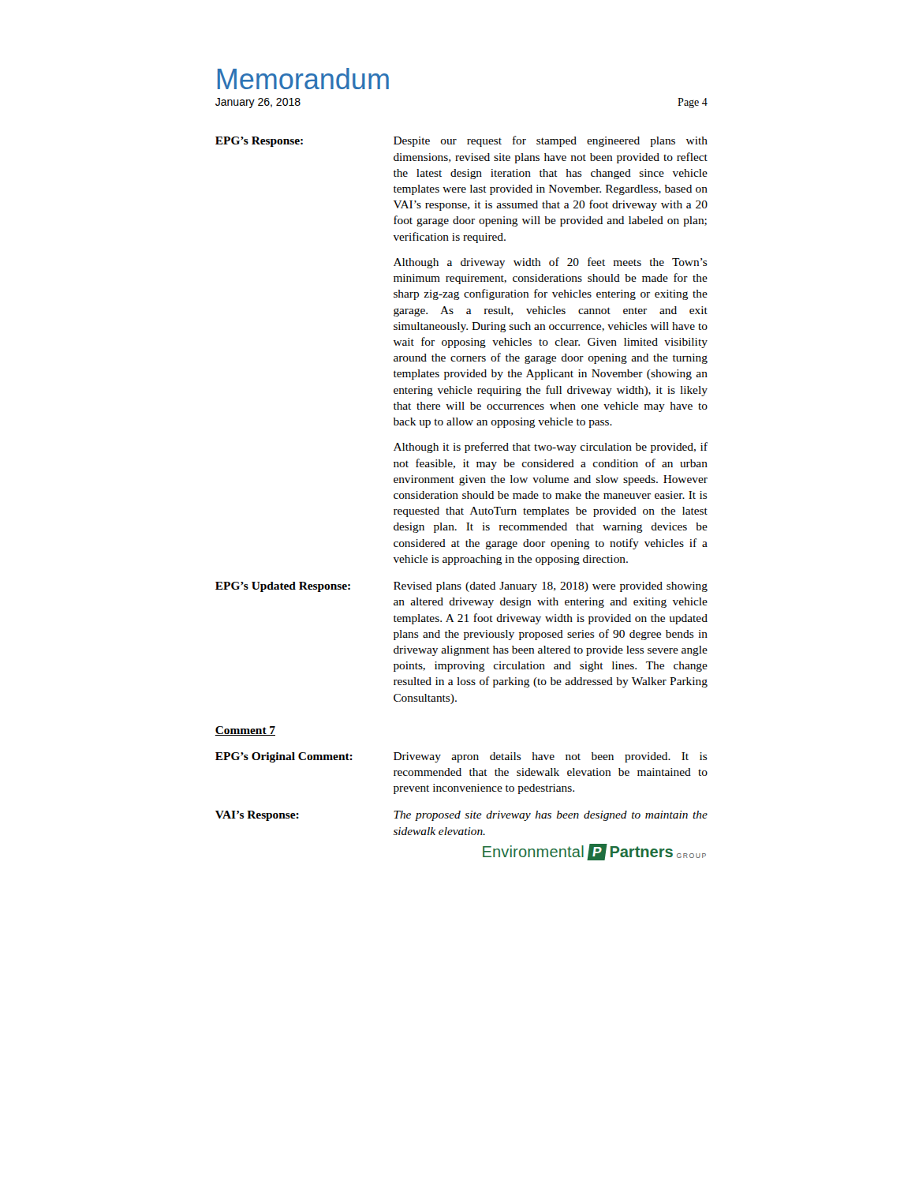Memorandum
January 26, 2018 Page 4
EPG’s Response:
Despite our request for stamped engineered plans with dimensions, revised site plans have not been provided to reflect the latest design iteration that has changed since vehicle templates were last provided in November. Regardless, based on VAI’s response, it is assumed that a 20 foot driveway with a 20 foot garage door opening will be provided and labeled on plan; verification is required.
Although a driveway width of 20 feet meets the Town’s minimum requirement, considerations should be made for the sharp zig-zag configuration for vehicles entering or exiting the garage. As a result, vehicles cannot enter and exit simultaneously. During such an occurrence, vehicles will have to wait for opposing vehicles to clear. Given limited visibility around the corners of the garage door opening and the turning templates provided by the Applicant in November (showing an entering vehicle requiring the full driveway width), it is likely that there will be occurrences when one vehicle may have to back up to allow an opposing vehicle to pass.
Although it is preferred that two-way circulation be provided, if not feasible, it may be considered a condition of an urban environment given the low volume and slow speeds. However consideration should be made to make the maneuver easier. It is requested that AutoTurn templates be provided on the latest design plan. It is recommended that warning devices be considered at the garage door opening to notify vehicles if a vehicle is approaching in the opposing direction.
EPG’s Updated Response:
Revised plans (dated January 18, 2018) were provided showing an altered driveway design with entering and exiting vehicle templates. A 21 foot driveway width is provided on the updated plans and the previously proposed series of 90 degree bends in driveway alignment has been altered to provide less severe angle points, improving circulation and sight lines. The change resulted in a loss of parking (to be addressed by Walker Parking Consultants).
Comment 7
EPG’s Original Comment:
Driveway apron details have not been provided. It is recommended that the sidewalk elevation be maintained to prevent inconvenience to pedestrians.
VAI’s Response:
The proposed site driveway has been designed to maintain the sidewalk elevation.
Environmental P Partners GROUP